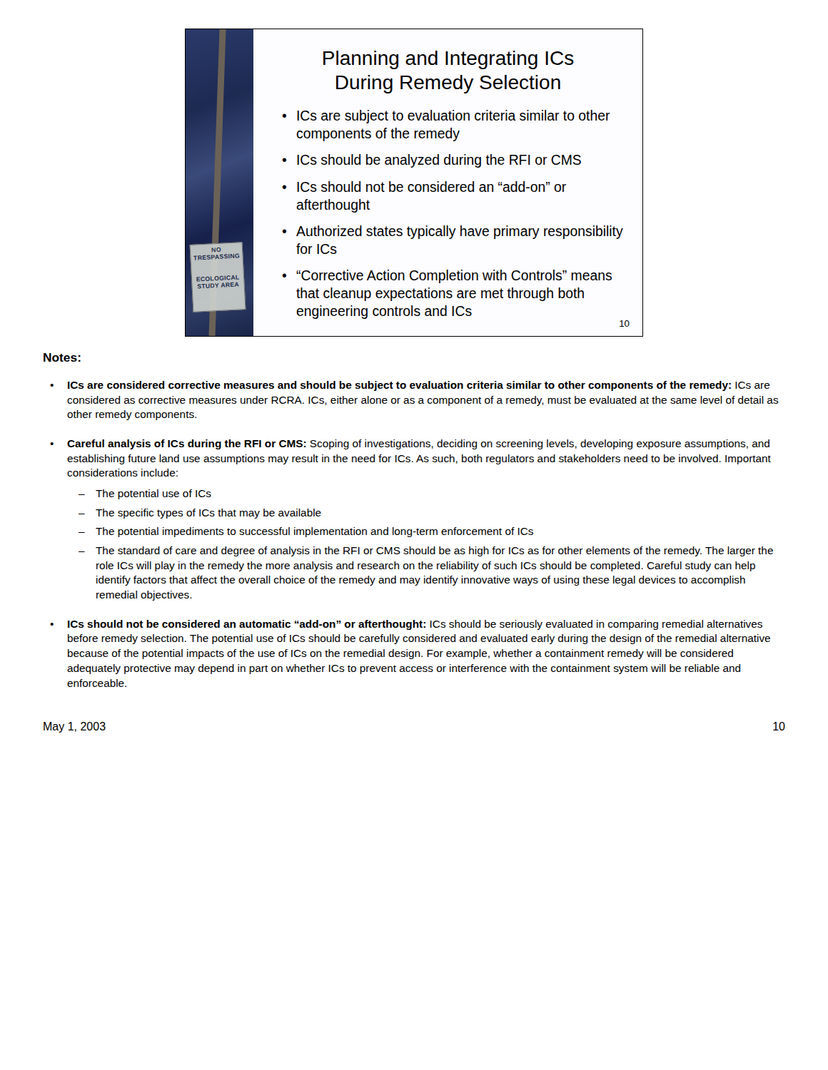NO TRESPASSING ECOLOGICAL STUDY AREA
Planning and Integrating ICs
During Remedy Selection
ICs are subject to evaluation criteria similar to other components of the remedy
ICs should be analyzed during the RFI or CMS
ICs should not be considered an “add-on” or afterthought
Authorized states typically have primary responsibility for ICs
“Corrective Action Completion with Controls” means that cleanup expectations are met through both engineering controls and ICs
10
Notes:
ICs are considered corrective measures and should be subject to evaluation criteria similar to other components of the remedy: ICs are considered as corrective measures under RCRA. ICs, either alone or as a component of a remedy, must be evaluated at the same level of detail as other remedy components.
Careful analysis of ICs during the RFI or CMS: Scoping of investigations, deciding on screening levels, developing exposure assumptions, and establishing future land use assumptions may result in the need for ICs. As such, both regulators and stakeholders need to be involved. Important considerations include:
The potential use of ICs
The specific types of ICs that may be available
The potential impediments to successful implementation and long-term enforcement of ICs
The standard of care and degree of analysis in the RFI or CMS should be as high for ICs as for other elements of the remedy. The larger the role ICs will play in the remedy the more analysis and research on the reliability of such ICs should be completed. Careful study can help identify factors that affect the overall choice of the remedy and may identify innovative ways of using these legal devices to accomplish remedial objectives.
ICs should not be considered an automatic “add-on” or afterthought: ICs should be seriously evaluated in comparing remedial alternatives before remedy selection. The potential use of ICs should be carefully considered and evaluated early during the design of the remedial alternative because of the potential impacts of the use of ICs on the remedial design. For example, whether a containment remedy will be considered adequately protective may depend in part on whether ICs to prevent access or interference with the containment system will be reliable and enforceable.
May 1, 2003 10